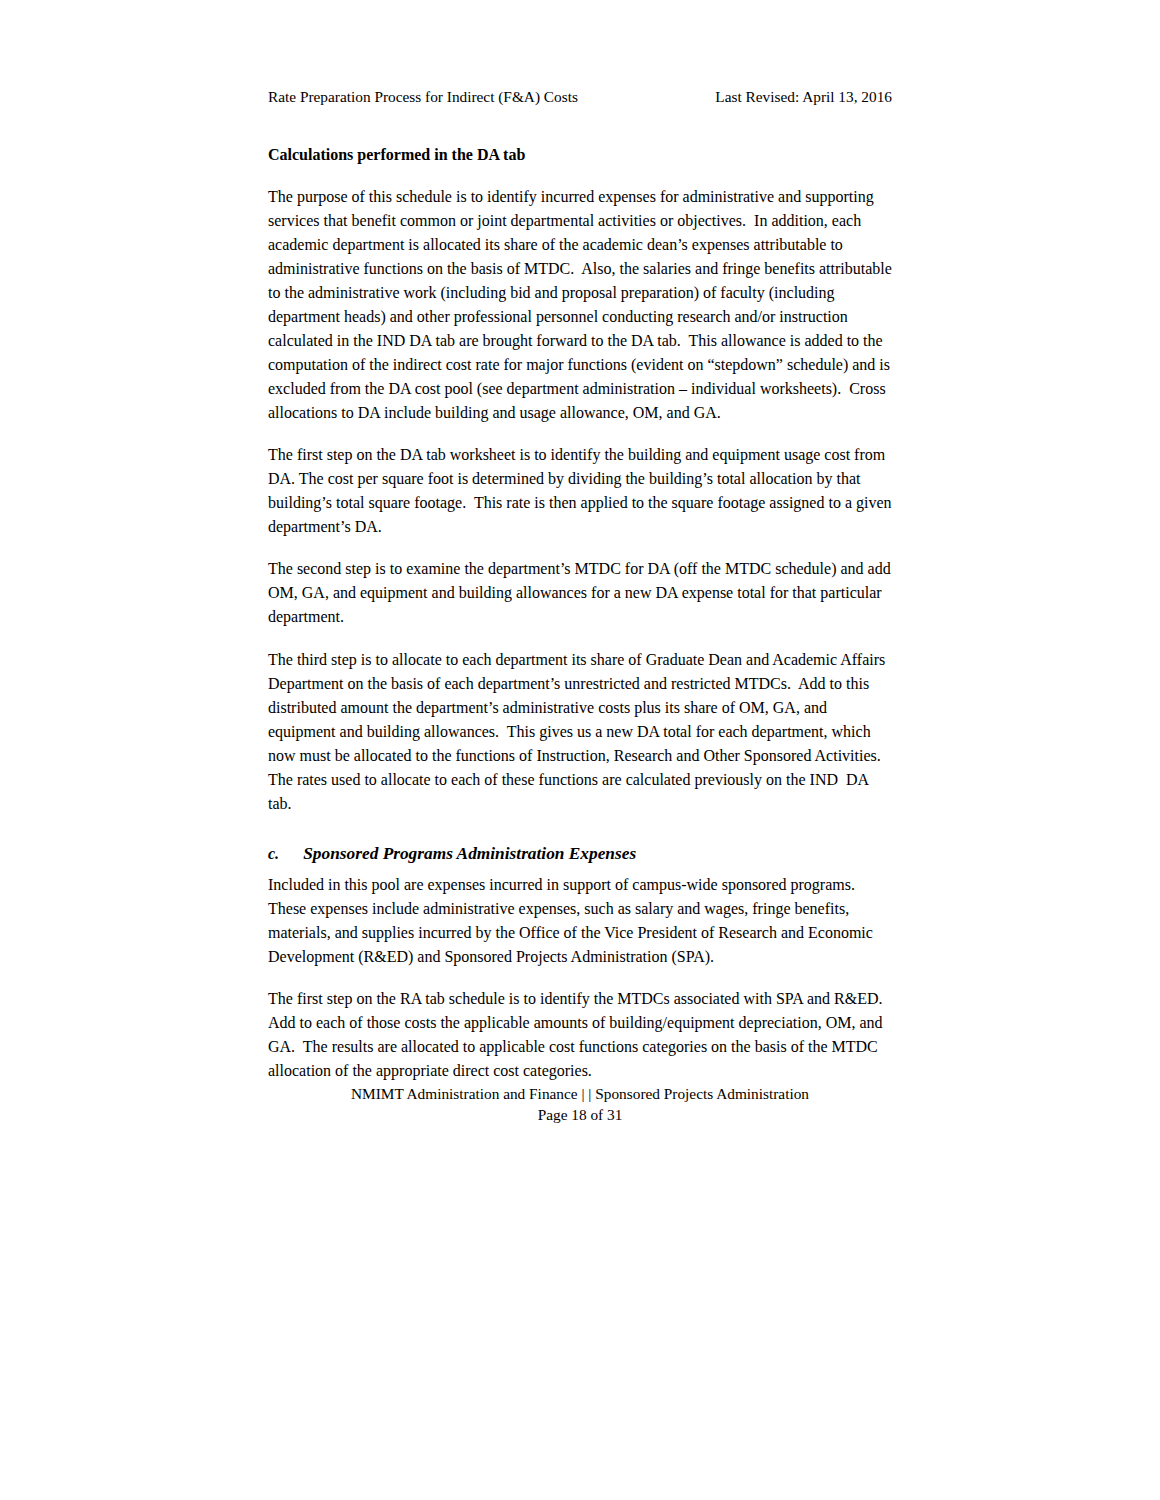Rate Preparation Process for Indirect (F&A) Costs
Last Revised: April 13, 2016
Calculations performed in the DA tab
The purpose of this schedule is to identify incurred expenses for administrative and supporting services that benefit common or joint departmental activities or objectives. In addition, each academic department is allocated its share of the academic dean’s expenses attributable to administrative functions on the basis of MTDC. Also, the salaries and fringe benefits attributable to the administrative work (including bid and proposal preparation) of faculty (including department heads) and other professional personnel conducting research and/or instruction calculated in the IND DA tab are brought forward to the DA tab. This allowance is added to the computation of the indirect cost rate for major functions (evident on “stepdown” schedule) and is excluded from the DA cost pool (see department administration – individual worksheets). Cross allocations to DA include building and usage allowance, OM, and GA.
The first step on the DA tab worksheet is to identify the building and equipment usage cost from DA. The cost per square foot is determined by dividing the building’s total allocation by that building’s total square footage. This rate is then applied to the square footage assigned to a given department’s DA.
The second step is to examine the department’s MTDC for DA (off the MTDC schedule) and add OM, GA, and equipment and building allowances for a new DA expense total for that particular department.
The third step is to allocate to each department its share of Graduate Dean and Academic Affairs Department on the basis of each department’s unrestricted and restricted MTDCs. Add to this distributed amount the department’s administrative costs plus its share of OM, GA, and equipment and building allowances. This gives us a new DA total for each department, which now must be allocated to the functions of Instruction, Research and Other Sponsored Activities. The rates used to allocate to each of these functions are calculated previously on the IND DA tab.
c. Sponsored Programs Administration Expenses
Included in this pool are expenses incurred in support of campus-wide sponsored programs. These expenses include administrative expenses, such as salary and wages, fringe benefits, materials, and supplies incurred by the Office of the Vice President of Research and Economic Development (R&ED) and Sponsored Projects Administration (SPA).
The first step on the RA tab schedule is to identify the MTDCs associated with SPA and R&ED. Add to each of those costs the applicable amounts of building/equipment depreciation, OM, and GA. The results are allocated to applicable cost functions categories on the basis of the MTDC allocation of the appropriate direct cost categories.
NMIMT Administration and Finance | | Sponsored Projects Administration
Page 18 of 31